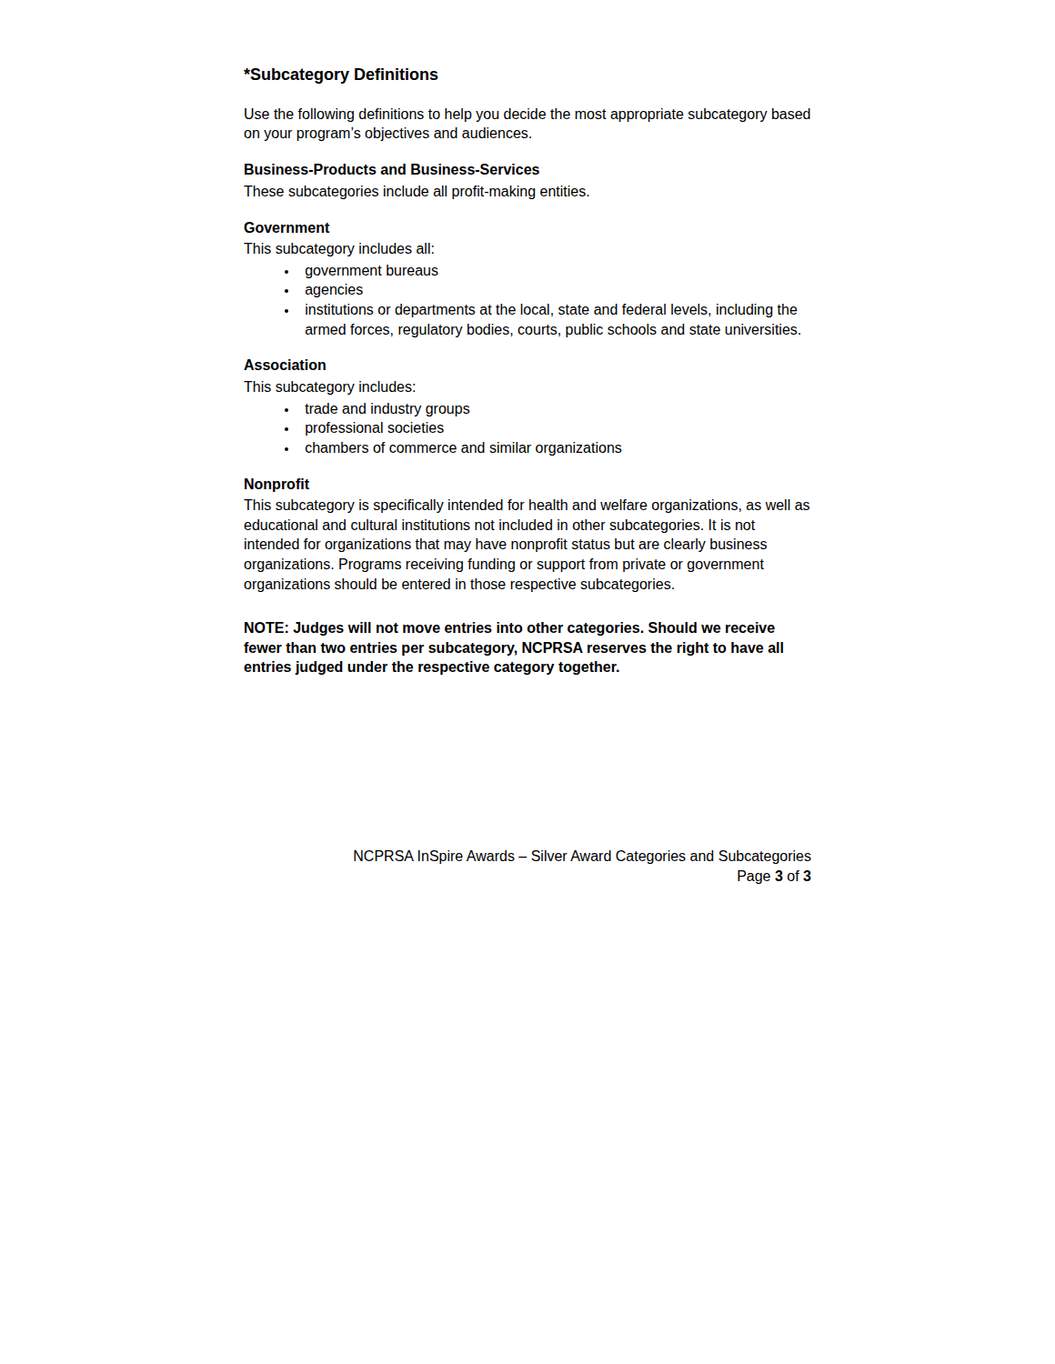*Subcategory Definitions
Use the following definitions to help you decide the most appropriate subcategory based on your program’s objectives and audiences.
Business-Products and Business-Services
These subcategories include all profit-making entities.
Government
This subcategory includes all:
government bureaus
agencies
institutions or departments at the local, state and federal levels, including the armed forces, regulatory bodies, courts, public schools and state universities.
Association
This subcategory includes:
trade and industry groups
professional societies
chambers of commerce and similar organizations
Nonprofit
This subcategory is specifically intended for health and welfare organizations, as well as educational and cultural institutions not included in other subcategories. It is not intended for organizations that may have nonprofit status but are clearly business organizations. Programs receiving funding or support from private or government organizations should be entered in those respective subcategories.
NOTE: Judges will not move entries into other categories. Should we receive fewer than two entries per subcategory, NCPRSA reserves the right to have all entries judged under the respective category together.
NCPRSA InSpire Awards – Silver Award Categories and Subcategories
Page 3 of 3